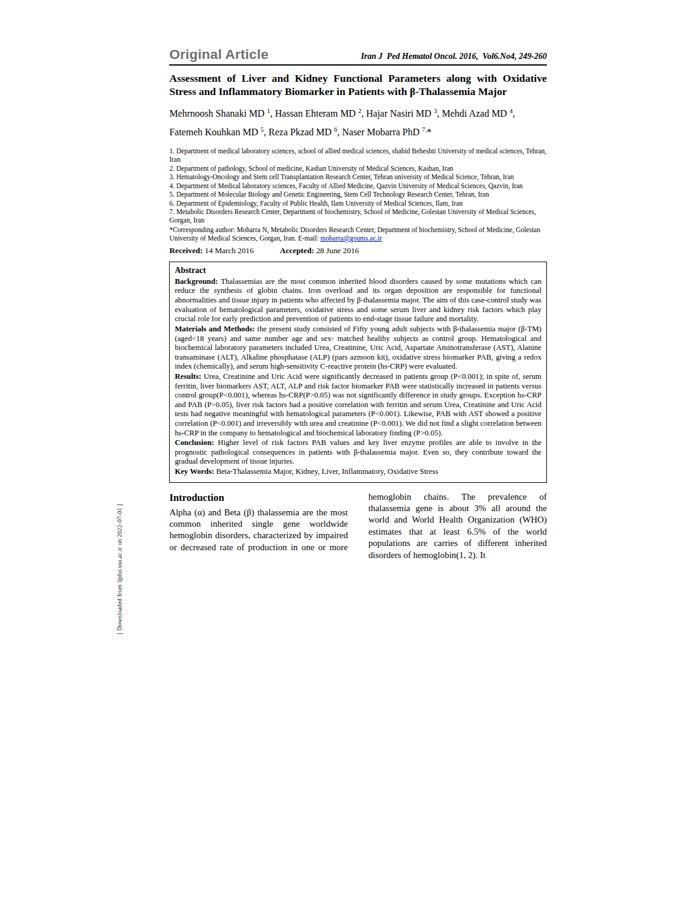[ Downloaded from ijpho.ssu.ac.ir on 2022-07-01 ]
Original Article
Iran J Ped Hematol Oncol. 2016, Vol6.No4, 249-260
Assessment of Liver and Kidney Functional Parameters along with Oxidative Stress and Inflammatory Biomarker in Patients with β-Thalassemia Major
Mehrnoosh Shanaki MD 1, Hassan Ehteram MD 2, Hajar Nasiri MD 3, Mehdi Azad MD 4, Fatemeh Kouhkan MD 5, Reza Pkzad MD 6, Naser Mobarra PhD 7,*
1. Department of medical laboratory sciences, school of allied medical sciences, shahid Beheshti University of medical sciences, Tehran, Iran
2. Department of pathology, School of medicine, Kashan University of Medical Sciences, Kashan, Iran
3. Hematology-Oncology and Stem cell Transplantation Research Center, Tehran university of Medical Science, Tehran, Iran
4. Department of Medical laboratory sciences, Faculty of Allied Medicine, Qazvin University of Medical Sciences, Qazvin, Iran
5. Department of Molecular Biology and Genetic Engineering, Stem Cell Technology Research Center, Tehran, Iran
6. Department of Epidemiology, Faculty of Public Health, Ilam University of Medical Sciences, Ilam, Iran
7. Metabolic Disorders Research Center, Department of biochemistry, School of Medicine, Golestan University of Medical Sciences, Gorgan, Iran
*Corresponding author: Mobarra N, Metabolic Disorders Research Center, Department of biochemistry, School of Medicine, Golestan University of Medical Sciences, Gorgan, Iran. E-mail: mobarra@goums.ac.ir
Received: 14 March 2016 Accepted: 28 June 2016
Abstract
Background: Thalassemias are the most common inherited blood disorders caused by some mutations which can reduce the synthesis of globin chains. Iron overload and its organ deposition are responsible for functional abnormalities and tissue injury in patients who affected by β-thalassemia major. The aim of this case-control study was evaluation of hematological parameters, oxidative stress and some serum liver and kidney risk factors which play crucial role for early prediction and prevention of patients to end-stage tissue failure and mortality.
Materials and Methods: the present study consisted of Fifty young adult subjects with β-thalassemia major (β-TM) (aged<18 years) and same number age and sex- matched healthy subjects as control group. Hematological and biochemical laboratory parameters included Urea, Creatinine, Uric Acid, Aspartate Aminotransferase (AST), Alanine transaminase (ALT), Alkaline phosphatase (ALP) (pars azmoon kit), oxidative stress biomarker PAB, giving a redox index (chemically), and serum high-sensitivity C-reactive protein (hs-CRP) were evaluated.
Results: Urea, Creatinine and Uric Acid were significantly decreased in patients group (P<0.001); in spite of, serum ferritin, liver biomarkers AST, ALT, ALP and risk factor biomarker PAB were statistically increased in patients versus control group(P<0.001), whereas hs-CRP(P>0.05) was not significantly difference in study groups. Exception hs-CRP and PAB (P>0.05), liver risk factors had a positive correlation with ferritin and serum Urea, Creatinine and Uric Acid tests had negative meaningful with hematological parameters (P<0.001). Likewise, PAB with AST showed a positive correlation (P<0.001) and irreversibly with urea and creatinine (P<0.001). We did not find a slight correlation between hs-CRP in the company to hematological and biochemical laboratory finding (P>0.05).
Conclusion: Higher level of risk factors PAB values and key liver enzyme profiles are able to involve in the prognostic pathological consequences in patients with β-thalassemia major. Even so, they contribute toward the gradual development of tissue injuries.
Key Words: Beta-Thalassemia Major, Kidney, Liver, Inflammatory, Oxidative Stress
Introduction
Alpha (α) and Beta (β) thalassemia are the most common inherited single gene worldwide hemoglobin disorders, characterized by impaired or decreased rate of production in one or more hemoglobin chains. The prevalence of thalassemia gene is about 3% all around the world and World Health Organization (WHO) estimates that at least 6.5% of the world populations are carries of different inherited disorders of hemoglobin(1, 2). It